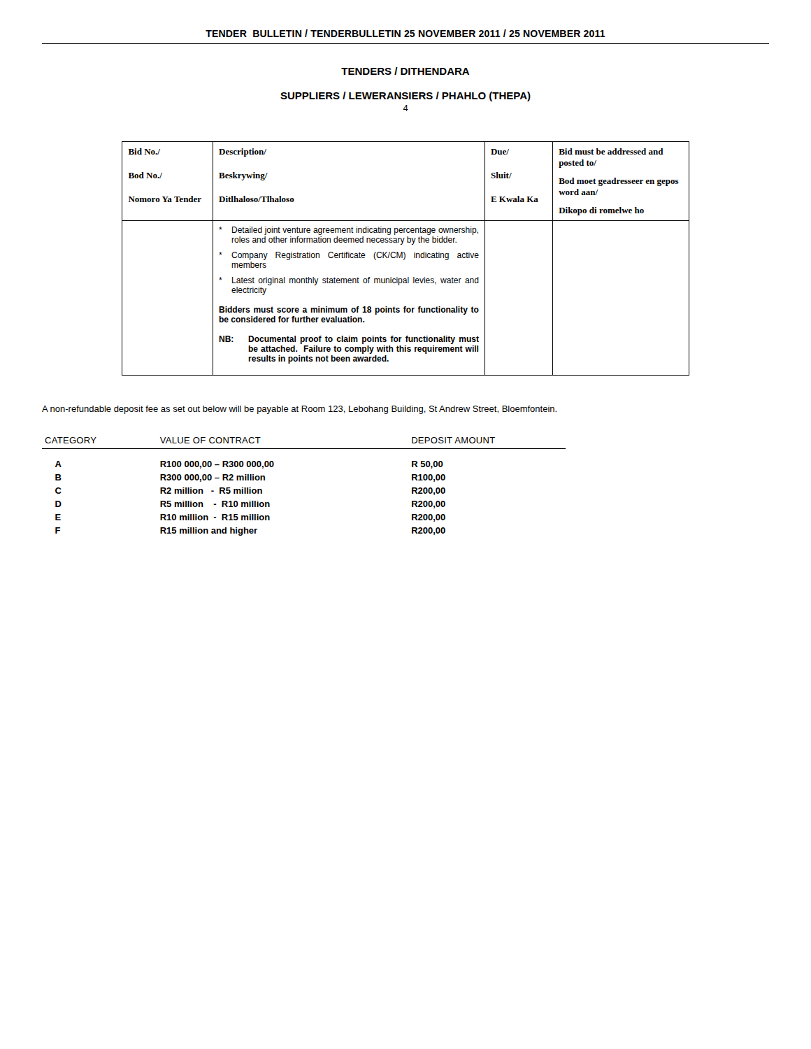TENDER BULLETIN / TENDERBULLETIN 25 NOVEMBER 2011 / 25 NOVEMBER 2011
TENDERS / DITHENDARA
SUPPLIERS / LEWERANSIERS / PHAHLO (THEPA)
4
| Bid No./ Bod No./ Nomoro Ya Tender | Description/ Beskrywing/ Ditlhaloso/Tlhaloso | Due/ Sluit/ E Kwala Ka | Bid must be addressed and posted to/ Bod moet geadresseer en gepos word aan/ Dikopo di romelwe ho |
| --- | --- | --- | --- |
| | Detailed joint venture agreement indicating percentage ownership, roles and other information deemed necessary by the bidder. Company Registration Certificate (CK/CM) indicating active members Latest original monthly statement of municipal levies, water and electricity Bidders must score a minimum of 18 points for functionality to be considered for further evaluation. NB: Documental proof to claim points for functionality must be attached. Failure to comply with this requirement will results in points not been awarded. | | |
A non-refundable deposit fee as set out below will be payable at Room 123, Lebohang Building, St Andrew Street, Bloemfontein.
| CATEGORY | VALUE OF CONTRACT | DEPOSIT AMOUNT |
| --- | --- | --- |
| A | R100 000,00 – R300 000,00 | R 50,00 |
| B | R300 000,00 – R2 million | R100,00 |
| C | R2 million - R5 million | R200,00 |
| D | R5 million - R10 million | R200,00 |
| E | R10 million - R15 million | R200,00 |
| F | R15 million and higher | R200,00 |